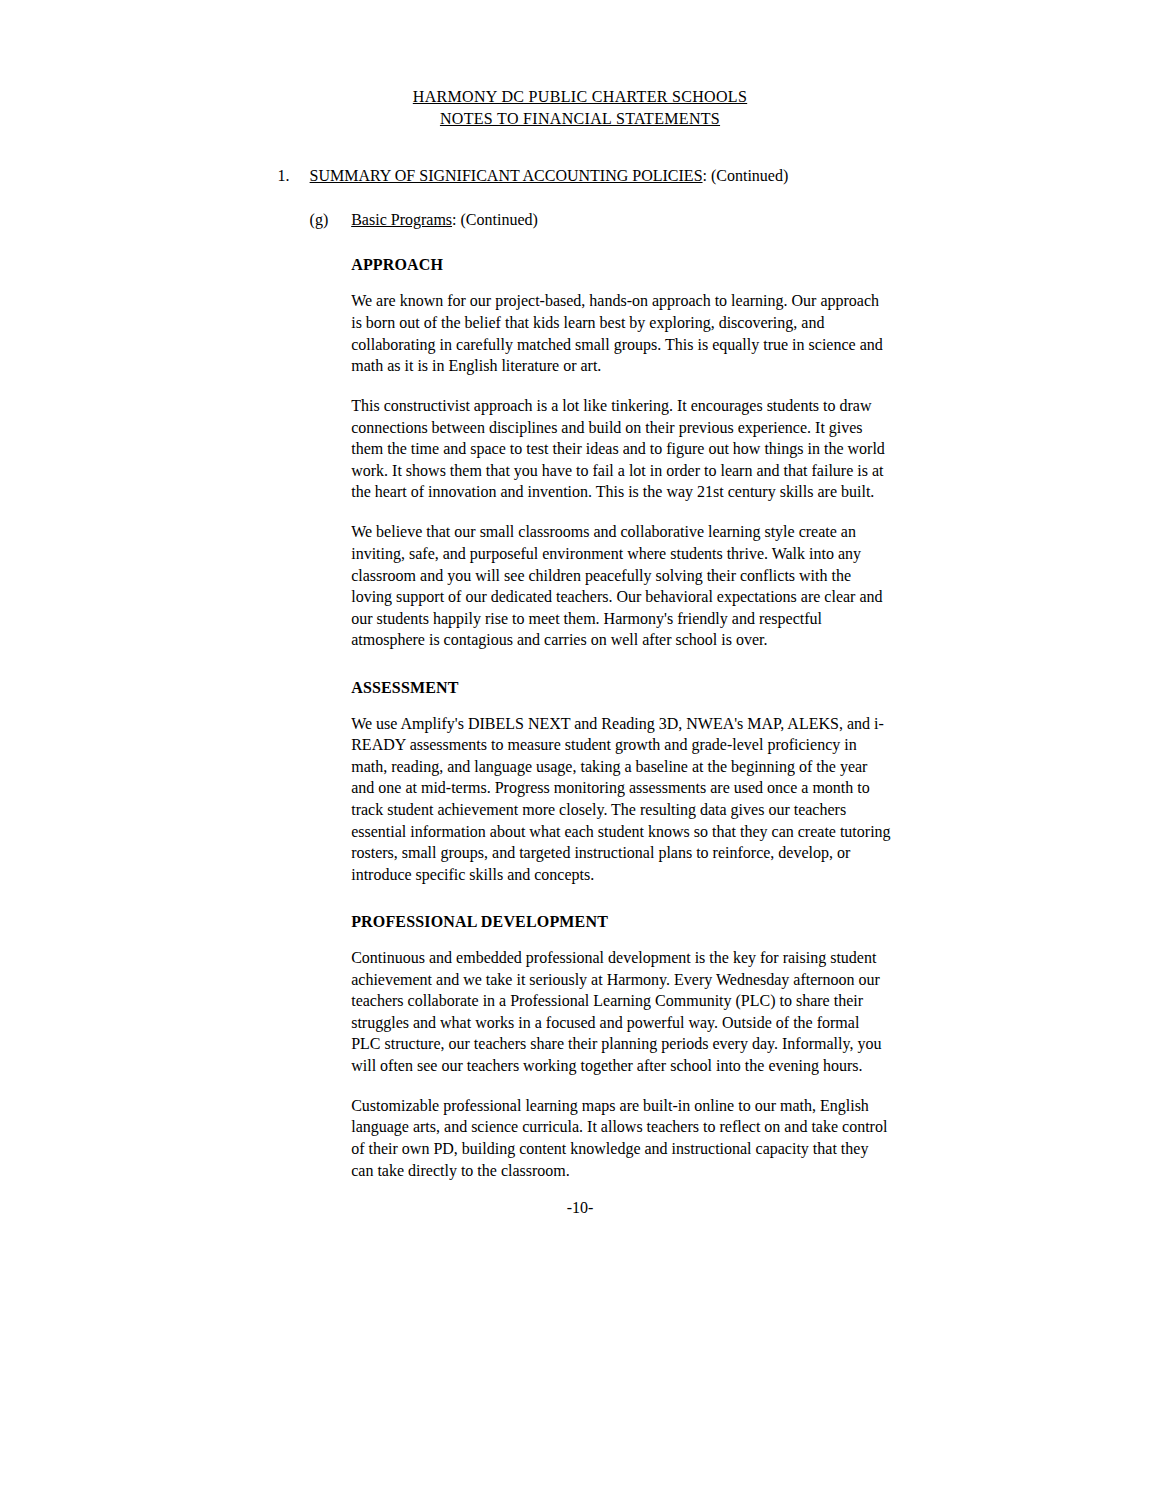HARMONY DC PUBLIC CHARTER SCHOOLS
NOTES TO FINANCIAL STATEMENTS
1.
SUMMARY OF SIGNIFICANT ACCOUNTING POLICIES: (Continued)
(g)
Basic Programs: (Continued)
APPROACH
We are known for our project-based, hands-on approach to learning. Our approach is born out of the belief that kids learn best by exploring, discovering, and collaborating in carefully matched small groups. This is equally true in science and math as it is in English literature or art.
This constructivist approach is a lot like tinkering. It encourages students to draw connections between disciplines and build on their previous experience. It gives them the time and space to test their ideas and to figure out how things in the world work. It shows them that you have to fail a lot in order to learn and that failure is at the heart of innovation and invention. This is the way 21st century skills are built.
We believe that our small classrooms and collaborative learning style create an inviting, safe, and purposeful environment where students thrive. Walk into any classroom and you will see children peacefully solving their conflicts with the loving support of our dedicated teachers. Our behavioral expectations are clear and our students happily rise to meet them. Harmony's friendly and respectful atmosphere is contagious and carries on well after school is over.
ASSESSMENT
We use Amplify's DIBELS NEXT and Reading 3D, NWEA's MAP, ALEKS, and i-READY assessments to measure student growth and grade-level proficiency in math, reading, and language usage, taking a baseline at the beginning of the year and one at mid-terms. Progress monitoring assessments are used once a month to track student achievement more closely. The resulting data gives our teachers essential information about what each student knows so that they can create tutoring rosters, small groups, and targeted instructional plans to reinforce, develop, or introduce specific skills and concepts.
PROFESSIONAL DEVELOPMENT
Continuous and embedded professional development is the key for raising student achievement and we take it seriously at Harmony. Every Wednesday afternoon our teachers collaborate in a Professional Learning Community (PLC) to share their struggles and what works in a focused and powerful way. Outside of the formal PLC structure, our teachers share their planning periods every day. Informally, you will often see our teachers working together after school into the evening hours.
Customizable professional learning maps are built-in online to our math, English language arts, and science curricula. It allows teachers to reflect on and take control of their own PD, building content knowledge and instructional capacity that they can take directly to the classroom.
-10-